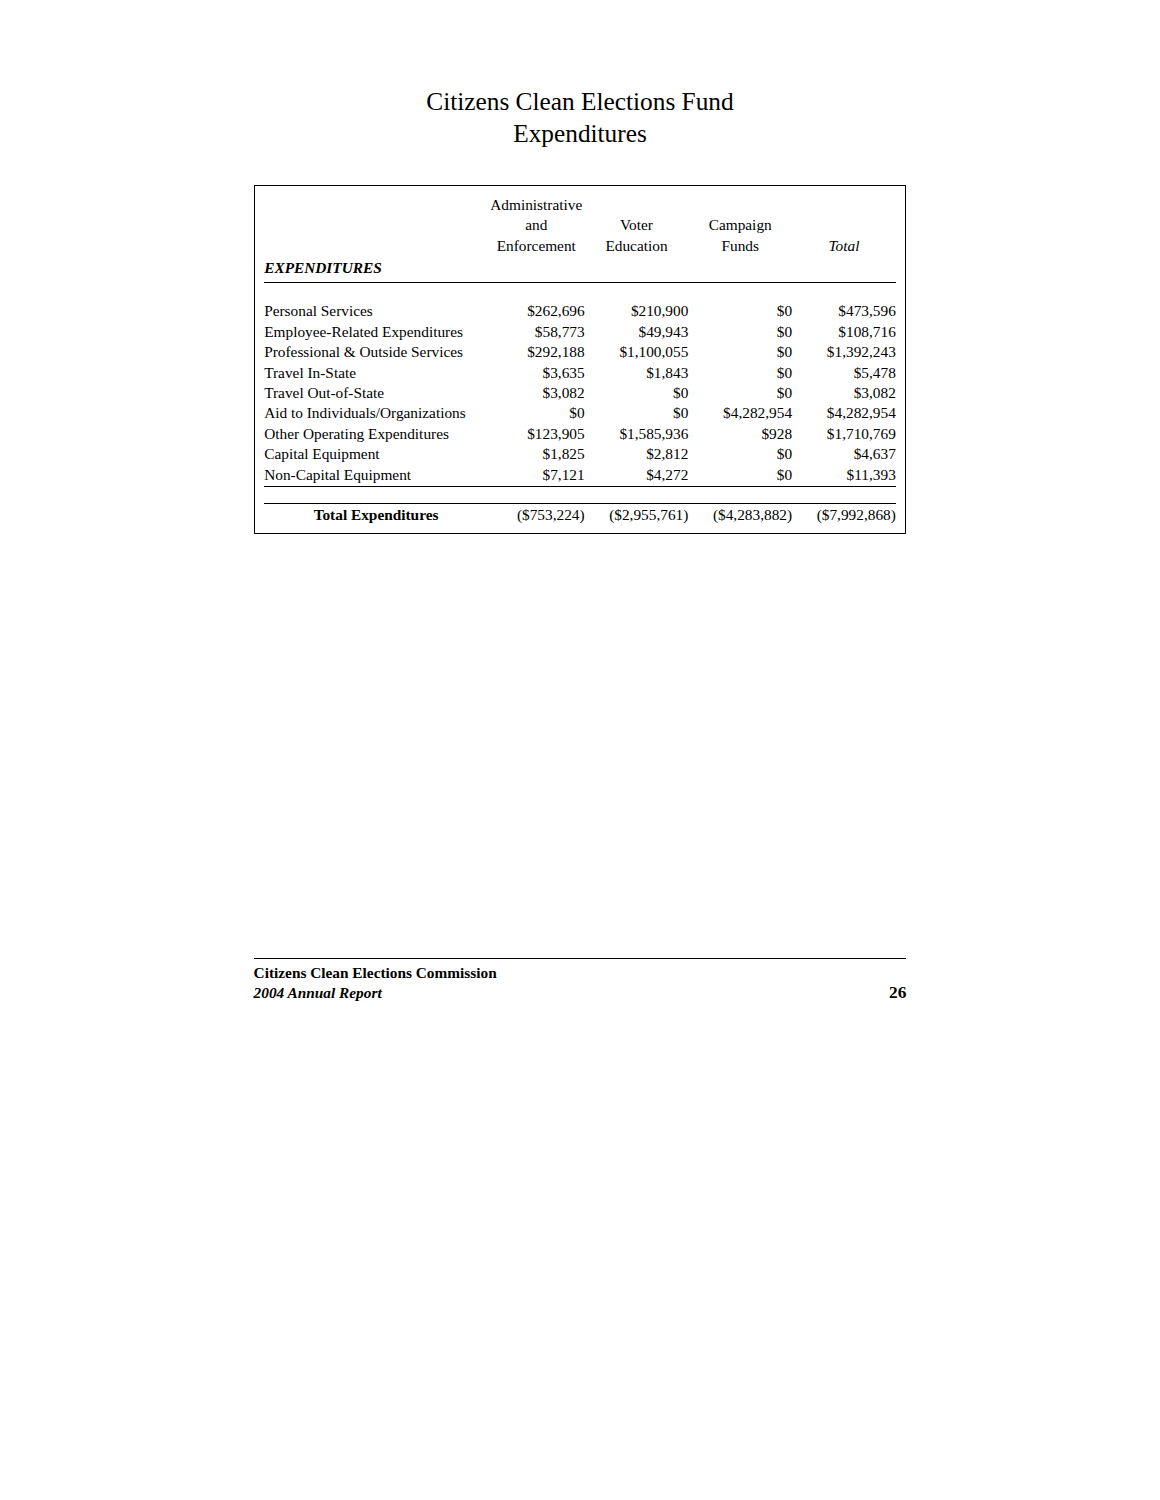Citizens Clean Elections FundExpenditures
| | Administrative and Enforcement | Voter Education | Campaign Funds | Total |
| --- | --- | --- | --- | --- |
| EXPENDITURES | | | | |
| Personal Services | $262,696 | $210,900 | $0 | $473,596 |
| Employee-Related Expenditures | $58,773 | $49,943 | $0 | $108,716 |
| Professional & Outside Services | $292,188 | $1,100,055 | $0 | $1,392,243 |
| Travel In-State | $3,635 | $1,843 | $0 | $5,478 |
| Travel Out-of-State | $3,082 | $0 | $0 | $3,082 |
| Aid to Individuals/Organizations | $0 | $0 | $4,282,954 | $4,282,954 |
| Other Operating Expenditures | $123,905 | $1,585,936 | $928 | $1,710,769 |
| Capital Equipment | $1,825 | $2,812 | $0 | $4,637 |
| Non-Capital Equipment | $7,121 | $4,272 | $0 | $11,393 |
| Total Expenditures | ($753,224) | ($2,955,761) | ($4,283,882) | ($7,992,868) |
Citizens Clean Elections Commission
2004 Annual Report
26